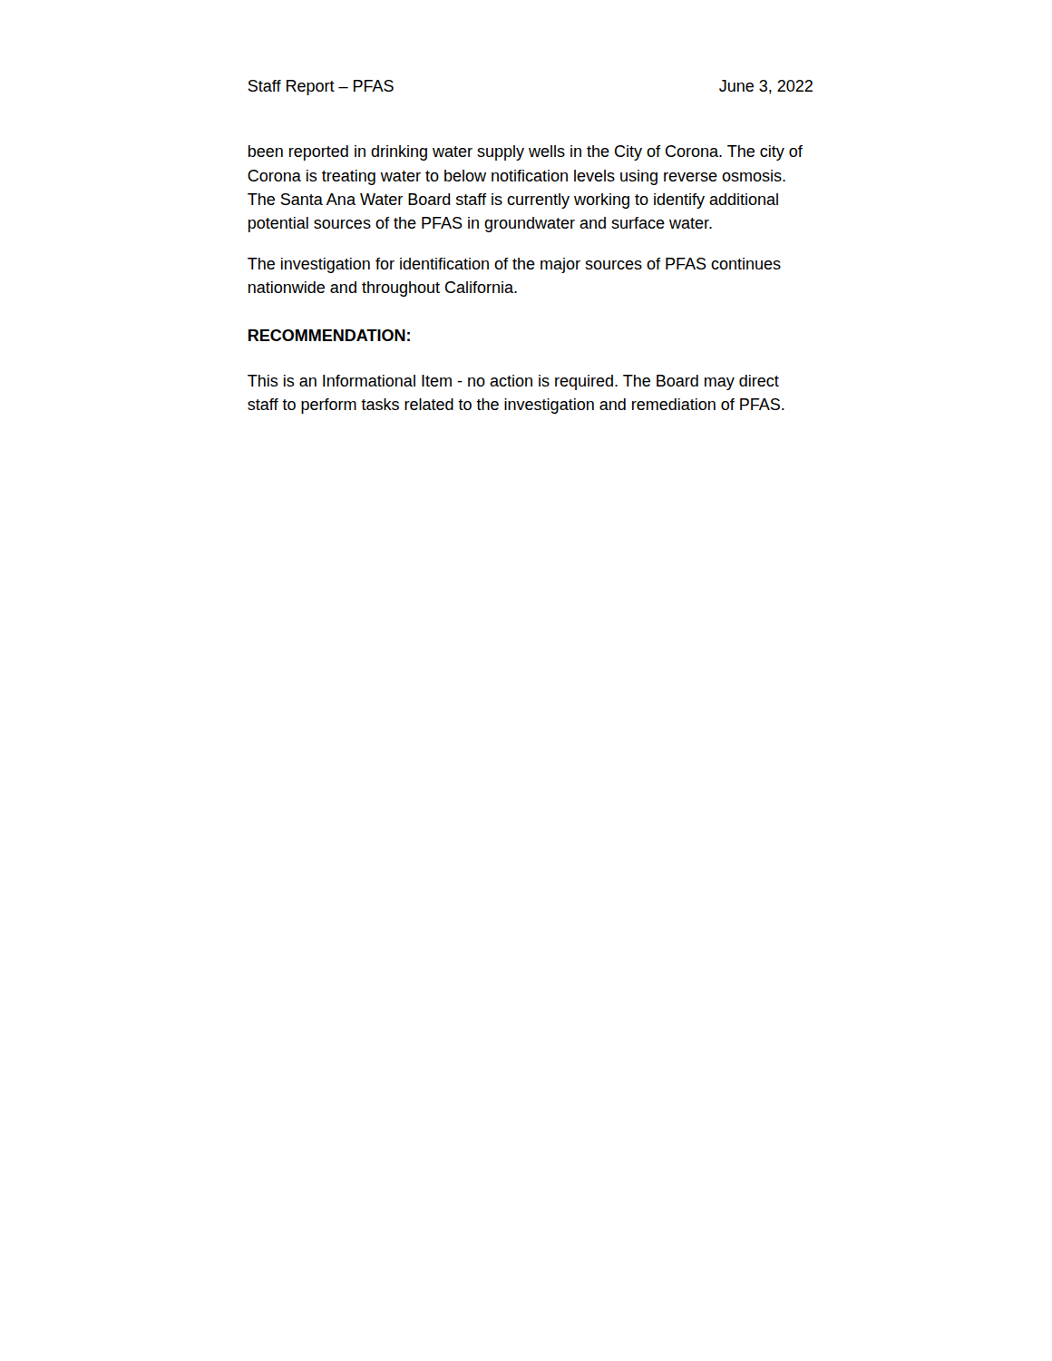Staff Report – PFAS
June 3, 2022
been reported in drinking water supply wells in the City of Corona. The city of Corona is treating water to below notification levels using reverse osmosis. The Santa Ana Water Board staff is currently working to identify additional potential sources of the PFAS in groundwater and surface water.
The investigation for identification of the major sources of PFAS continues nationwide and throughout California.
RECOMMENDATION:
This is an Informational Item - no action is required. The Board may direct staff to perform tasks related to the investigation and remediation of PFAS.